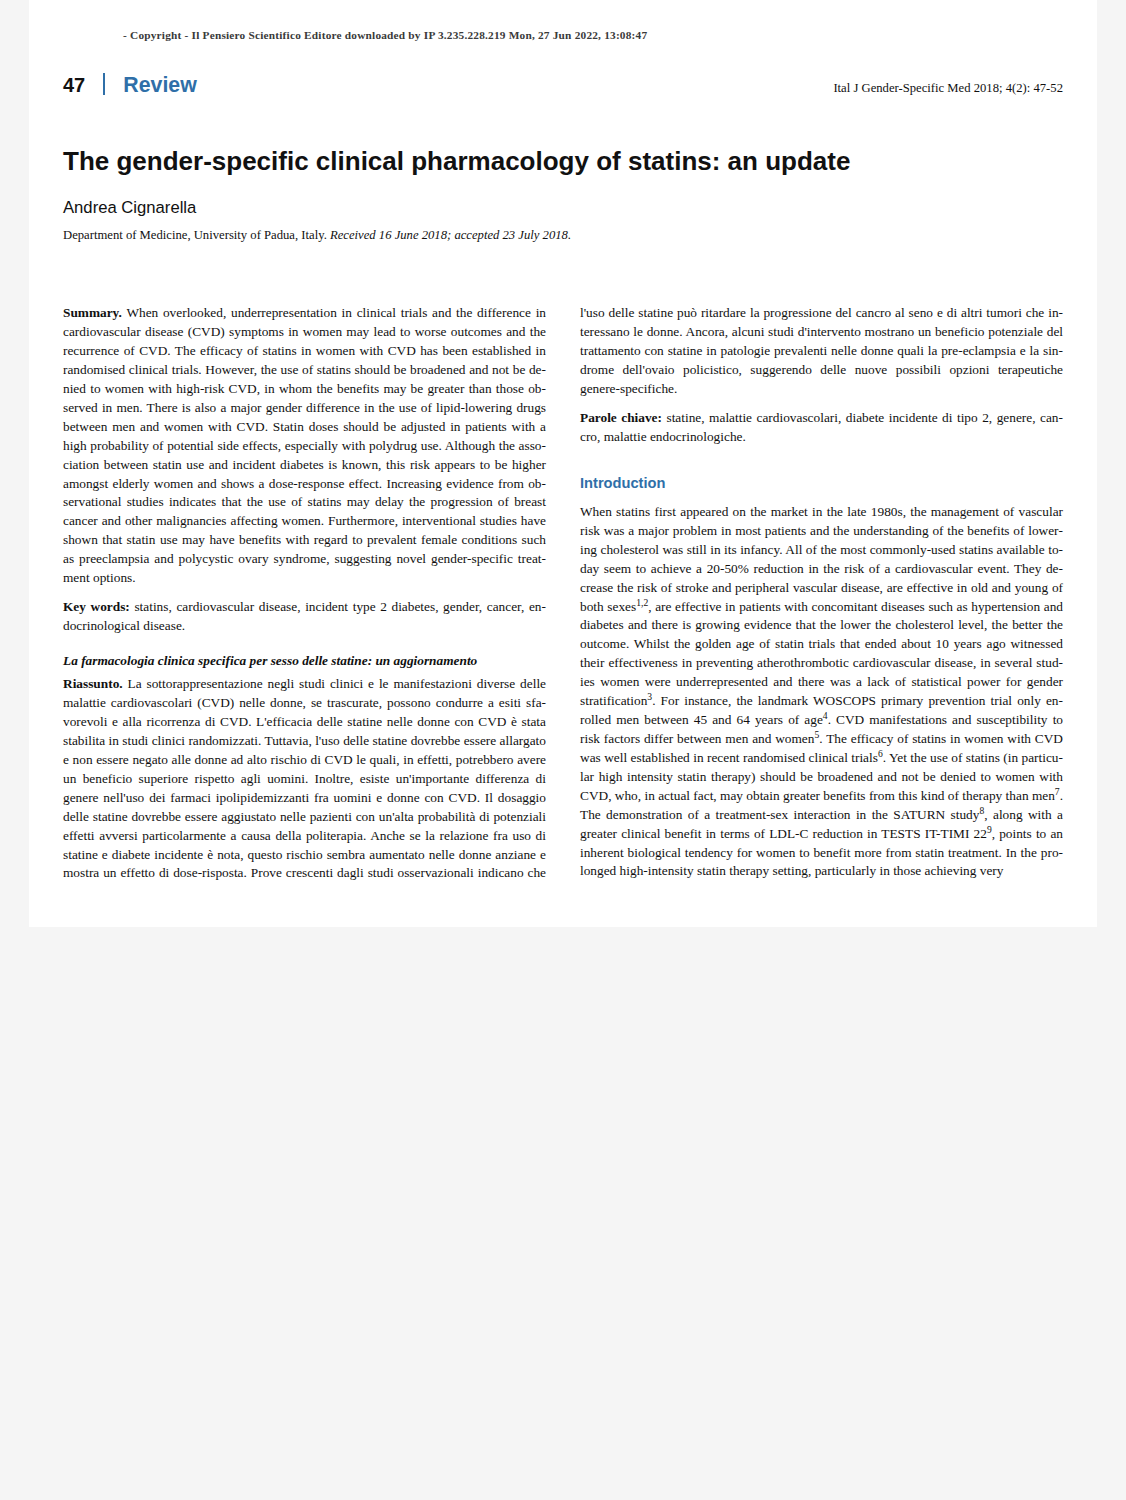- Copyright - Il Pensiero Scientifico Editore downloaded by IP 3.235.228.219 Mon, 27 Jun 2022, 13:08:47
47 Review
Ital J Gender-Specific Med 2018; 4(2): 47-52
The gender-specific clinical pharmacology of statins: an update
Andrea Cignarella
Department of Medicine, University of Padua, Italy. Received 16 June 2018; accepted 23 July 2018.
Summary. When overlooked, underrepresentation in clinical trials and the difference in cardiovascular disease (CVD) symptoms in women may lead to worse outcomes and the recurrence of CVD. The efficacy of statins in women with CVD has been established in randomised clinical trials. However, the use of statins should be broadened and not be denied to women with high-risk CVD, in whom the benefits may be greater than those observed in men. There is also a major gender difference in the use of lipid-lowering drugs between men and women with CVD. Statin doses should be adjusted in patients with a high probability of potential side effects, especially with polydrug use. Although the association between statin use and incident diabetes is known, this risk appears to be higher amongst elderly women and shows a dose-response effect. Increasing evidence from observational studies indicates that the use of statins may delay the progression of breast cancer and other malignancies affecting women. Furthermore, interventional studies have shown that statin use may have benefits with regard to prevalent female conditions such as preeclampsia and polycystic ovary syndrome, suggesting novel gender-specific treatment options.
Key words: statins, cardiovascular disease, incident type 2 diabetes, gender, cancer, endocrinological disease.
La farmacologia clinica specifica per sesso delle statine: un aggiornamento
Riassunto. La sottorappresentazione negli studi clinici e le manifestazioni diverse delle malattie cardiovascolari (CVD) nelle donne, se trascurate, possono condurre a esiti sfavorevoli e alla ricorrenza di CVD. L'efficacia delle statine nelle donne con CVD è stata stabilita in studi clinici randomizzati. Tuttavia, l'uso delle statine dovrebbe essere allargato e non essere negato alle donne ad alto rischio di CVD le quali, in effetti, potrebbero avere un beneficio superiore rispetto agli uomini. Inoltre, esiste un'importante differenza di genere nell'uso dei farmaci ipolipidemizzanti fra uomini e donne con CVD. Il dosaggio delle statine dovrebbe essere aggiustato nelle pazienti con un'alta probabilità di potenziali effetti avversi particolarmente a causa della politerapia. Anche se la relazione fra uso di statine e diabete incidente è nota, questo rischio sembra aumentato nelle donne anziane e mostra un effetto di dose-risposta. Prove crescenti dagli studi osservazionali indicano che l'uso delle statine può ritardare la progressione del cancro al seno e di altri tumori che interessano le donne. Ancora, alcuni studi d'intervento mostrano un beneficio potenziale del trattamento con statine in patologie prevalenti nelle donne quali la pre-eclampsia e la sindrome dell'ovaio policistico, suggerendo delle nuove possibili opzioni terapeutiche genere-specifiche.
Parole chiave: statine, malattie cardiovascolari, diabete incidente di tipo 2, genere, cancro, malattie endocrinologiche.
Introduction
When statins first appeared on the market in the late 1980s, the management of vascular risk was a major problem in most patients and the understanding of the benefits of lowering cholesterol was still in its infancy. All of the most commonly-used statins available today seem to achieve a 20-50% reduction in the risk of a cardiovascular event. They decrease the risk of stroke and peripheral vascular disease, are effective in old and young of both sexes1,2, are effective in patients with concomitant diseases such as hypertension and diabetes and there is growing evidence that the lower the cholesterol level, the better the outcome. Whilst the golden age of statin trials that ended about 10 years ago witnessed their effectiveness in preventing atherothrombotic cardiovascular disease, in several studies women were underrepresented and there was a lack of statistical power for gender stratification3. For instance, the landmark WOSCOPS primary prevention trial only enrolled men between 45 and 64 years of age4. CVD manifestations and susceptibility to risk factors differ between men and women5. The efficacy of statins in women with CVD was well established in recent randomised clinical trials6. Yet the use of statins (in particular high intensity statin therapy) should be broadened and not be denied to women with CVD, who, in actual fact, may obtain greater benefits from this kind of therapy than men7. The demonstration of a treatment-sex interaction in the SATURN study8, along with a greater clinical benefit in terms of LDL-C reduction in TESTS IT-TIMI 229, points to an inherent biological tendency for women to benefit more from statin treatment. In the prolonged high-intensity statin therapy setting, particularly in those achieving very